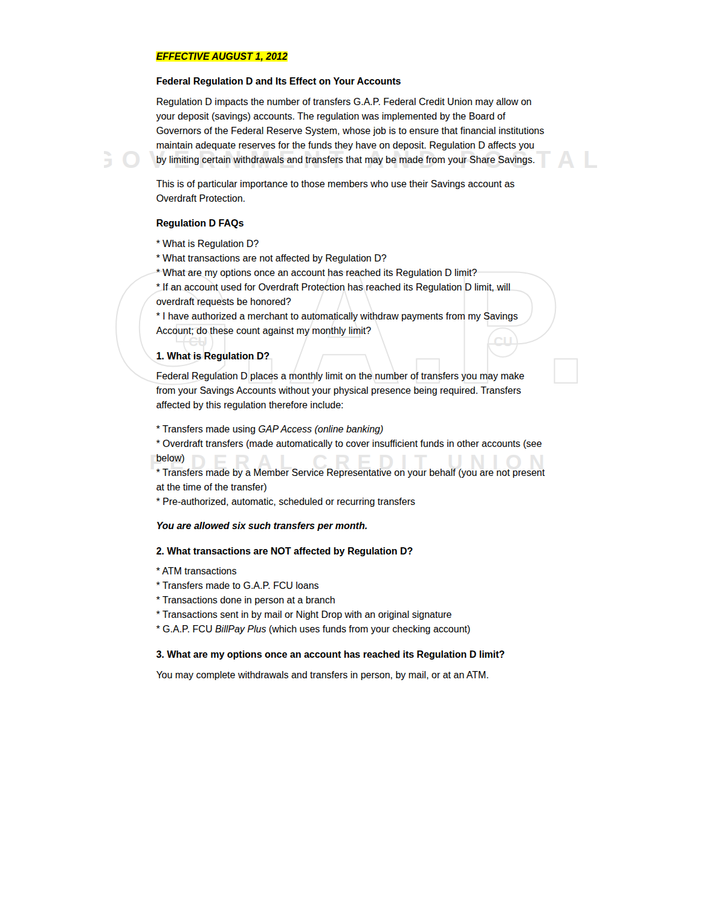GOVERNMENT AND POSTAL
G.A.P.
CU
CU
FEDERAL CREDIT UNION
EFFECTIVE AUGUST 1, 2012
Federal Regulation D and Its Effect on Your Accounts
Regulation D impacts the number of transfers G.A.P. Federal Credit Union may allow on your deposit (savings) accounts. The regulation was implemented by the Board of Governors of the Federal Reserve System, whose job is to ensure that financial institutions maintain adequate reserves for the funds they have on deposit. Regulation D affects you by limiting certain withdrawals and transfers that may be made from your Share Savings.
This is of particular importance to those members who use their Savings account as Overdraft Protection.
Regulation D FAQs
* What is Regulation D?
* What transactions are not affected by Regulation D?
* What are my options once an account has reached its Regulation D limit?
* If an account used for Overdraft Protection has reached its Regulation D limit, will overdraft requests be honored?
* I have authorized a merchant to automatically withdraw payments from my Savings Account; do these count against my monthly limit?
1. What is Regulation D?
Federal Regulation D places a monthly limit on the number of transfers you may make from your Savings Accounts without your physical presence being required. Transfers affected by this regulation therefore include:
* Transfers made using GAP Access (online banking)
* Overdraft transfers (made automatically to cover insufficient funds in other accounts (see below)
* Transfers made by a Member Service Representative on your behalf (you are not present at the time of the transfer)
* Pre-authorized, automatic, scheduled or recurring transfers
You are allowed six such transfers per month.
2. What transactions are NOT affected by Regulation D?
* ATM transactions
* Transfers made to G.A.P. FCU loans
* Transactions done in person at a branch
* Transactions sent in by mail or Night Drop with an original signature
* G.A.P. FCU BillPay Plus (which uses funds from your checking account)
3. What are my options once an account has reached its Regulation D limit?
You may complete withdrawals and transfers in person, by mail, or at an ATM.